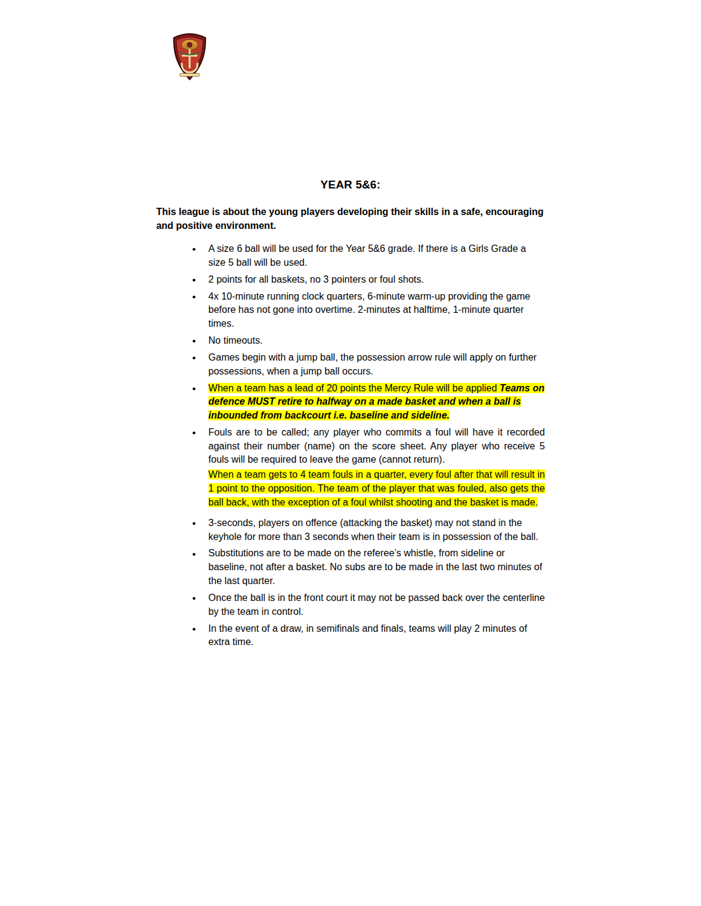YEAR 5&6:
This league is about the young players developing their skills in a safe, encouraging and positive environment.
A size 6 ball will be used for the Year 5&6 grade. If there is a Girls Grade a size 5 ball will be used.
2 points for all baskets, no 3 pointers or foul shots.
4x 10-minute running clock quarters, 6-minute warm-up providing the game before has not gone into overtime. 2-minutes at halftime, 1-minute quarter times.
No timeouts.
Games begin with a jump ball, the possession arrow rule will apply on further possessions, when a jump ball occurs.
When a team has a lead of 20 points the Mercy Rule will be applied Teams on defence MUST retire to halfway on a made basket and when a ball is inbounded from backcourt i.e. baseline and sideline.
Fouls are to be called; any player who commits a foul will have it recorded against their number (name) on the score sheet. Any player who receive 5 fouls will be required to leave the game (cannot return). When a team gets to 4 team fouls in a quarter, every foul after that will result in 1 point to the opposition. The team of the player that was fouled, also gets the ball back, with the exception of a foul whilst shooting and the basket is made.
3-seconds, players on offence (attacking the basket) may not stand in the keyhole for more than 3 seconds when their team is in possession of the ball.
Substitutions are to be made on the referee’s whistle, from sideline or baseline, not after a basket. No subs are to be made in the last two minutes of the last quarter.
Once the ball is in the front court it may not be passed back over the centerline by the team in control.
In the event of a draw, in semifinals and finals, teams will play 2 minutes of extra time.